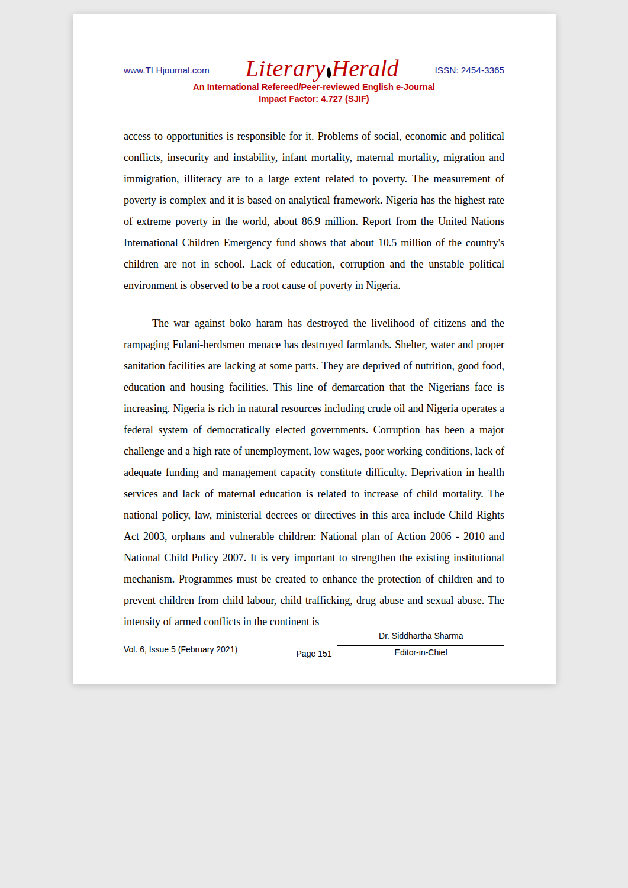www.TLHjournal.com
Literary Herald
ISSN: 2454-3365
An International Refereed/Peer-reviewed English e-Journal Impact Factor: 4.727 (SJIF)
access to opportunities is responsible for it. Problems of social, economic and political conflicts, insecurity and instability, infant mortality, maternal mortality, migration and immigration, illiteracy are to a large extent related to poverty. The measurement of poverty is complex and it is based on analytical framework. Nigeria has the highest rate of extreme poverty in the world, about 86.9 million. Report from the United Nations International Children Emergency fund shows that about 10.5 million of the country's children are not in school. Lack of education, corruption and the unstable political environment is observed to be a root cause of poverty in Nigeria.
The war against boko haram has destroyed the livelihood of citizens and the rampaging Fulani-herdsmen menace has destroyed farmlands. Shelter, water and proper sanitation facilities are lacking at some parts. They are deprived of nutrition, good food, education and housing facilities. This line of demarcation that the Nigerians face is increasing. Nigeria is rich in natural resources including crude oil and Nigeria operates a federal system of democratically elected governments. Corruption has been a major challenge and a high rate of unemployment, low wages, poor working conditions, lack of adequate funding and management capacity constitute difficulty. Deprivation in health services and lack of maternal education is related to increase of child mortality. The national policy, law, ministerial decrees or directives in this area include Child Rights Act 2003, orphans and vulnerable children: National plan of Action 2006 - 2010 and National Child Policy 2007. It is very important to strengthen the existing institutional mechanism. Programmes must be created to enhance the protection of children and to prevent children from child labour, child trafficking, drug abuse and sexual abuse. The intensity of armed conflicts in the continent is
Vol. 6, Issue 5 (February 2021)
Page 151
Dr. Siddhartha Sharma
Editor-in-Chief